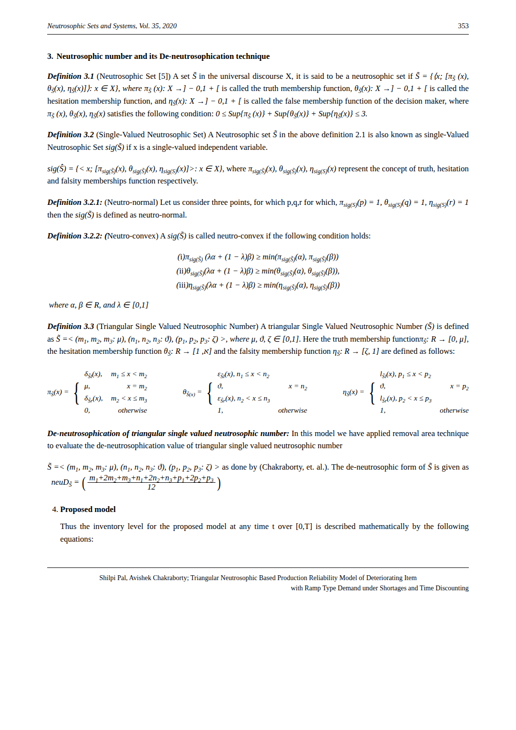Neutrosophic Sets and Systems, Vol. 35, 2020 353
3. Neutrosophic number and its De-neutrosophication technique
Definition 3.1 (Neutrosophic Set [5]) A set S̃ in the universal discourse X, it is said to be a neutrosophic set if S̃ = {⟨x; [πS̃ (x), θS̃(x), ηS̃(x)]⟩: x ∈ X}, where πS̃ (x): X →] − 0,1 + [ is called the truth membership function, θS̃(x): X →] − 0,1 + [ is called the hesitation membership function, and ηS̃(x): X →] − 0,1 + [ is called the false membership function of the decision maker, where πS̃ (x), θS̃(x), ηS̃(x) satisfies the following condition: 0 ≤ Sup{πS̃ (x)} + Sup{θS̃(x)} + Sup{ηS̃(x)} ≤ 3.
Definition 3.2 (Single-Valued Neutrosophic Set) A Neutrosophic set S̃ in the above definition 2.1 is also known as single-Valued Neutrosophic Set sig(S̃) if x is a single-valued independent variable.
sig(Ŝ) = {< x; [πsig(S̃)(x), θsig(S̃)(x), ηsig(S)(x)]>: x ∈ X}, where πsig(S̃)(x), θsig(S̃)(x), ηsig(S)(x) represent the concept of truth, hesitation and falsity memberships function respectively.
Definition 3.2.1: (Neutro-normal) Let us consider three points, for which p,q,r for which, πsig(S)(p) = 1, θsig(S)(q) = 1, ηsig(S)(r) = 1 then the sig(S̃) is defined as neutro-normal.
Definition 3.2.2: (Neutro-convex) A sig(S̃) is called neutro-convex if the following condition holds:
(i)πsig(S̃) (λα + (1 − λ)β) ≥ min(πsig(S̃)(α), πsig(S̃)(β)) (ii)θsig(S̃)(λα + (1 − λ)β) ≥ min(θsig(S̃)(α), θsig(S̃)(β)), (iii)ηsig(S̃)(λα + (1 − λ)β) ≥ min(ηsig(S̃)(α), ηsig(S̃)(β))
where α, β ∈ R, and λ ∈ [0,1]
Definition 3.3 (Triangular Single Valued Neutrosophic Number) A triangular Single Valued Neutrosophic Number (S̃) is defined as S̃ =< (m1, m2, m3: μ), (n1, n2, n3: ϑ), (p1, p2, p3: ζ) >, where μ, ϑ, ζ ∈ [0,1]. Here the truth membership functionπS̃: R → [0, μ], the hesitation membership function θS̃: R → [א, 1] and the falsity membership function ηS̃: R → [ζ, 1] are defined as follows:
πS̃(x) = { δS̃l(x), m1 ≤ x < m2 μ, x = m2 δS̃r(x), m2 < x ≤ m3 0, otherwise θS̃(x) = { εS̃l(x), n1 ≤ x < n2 ϑ, x = n2 εS̃r(x), n2 < x ≤ n3 1, otherwise ηS̃(x) = { lS̃l(x), p1 ≤ x < p2 ϑ, x = p2 lS̃r(x), p2 < x ≤ p3 1, otherwise
De-neutrosophication of triangular single valued neutrosophic number: In this model we have applied removal area technique to evaluate the de-neutrosophication value of triangular single valued neutrosophic number
S̃ =< (m1, m2, m3: μ), (n1, n2, n3: ϑ), (p1, p2, p3: ζ) > as done by (Chakraborty, et. al.). The de-neutrosophic form of S̃ is given as neuDS̃ = (m1+2m2+m3+n1+2n2+n3+p1+2p2+p312)
Proposed model
Thus the inventory level for the proposed model at any time t over [0,T] is described mathematically by the following equations:
Shilpi Pal, Avishek Chakraborty; Triangular Neutrosophic Based Production Reliability Model of Deteriorating Item
with Ramp Type Demand under Shortages and Time Discounting